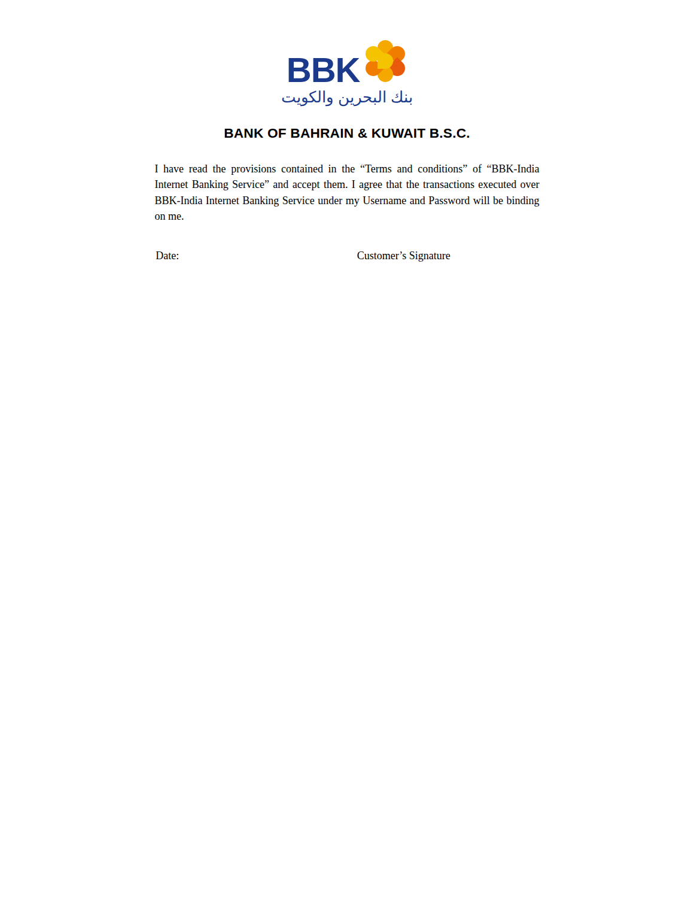BBK
بنك البحرين والكويت
BANK OF BAHRAIN & KUWAIT B.S.C.
I have read the provisions contained in the “Terms and conditions” of “BBK-India Internet Banking Service” and accept them. I agree that the transactions executed over BBK-India Internet Banking Service under my Username and Password will be binding on me.
Date: Customer’s Signature